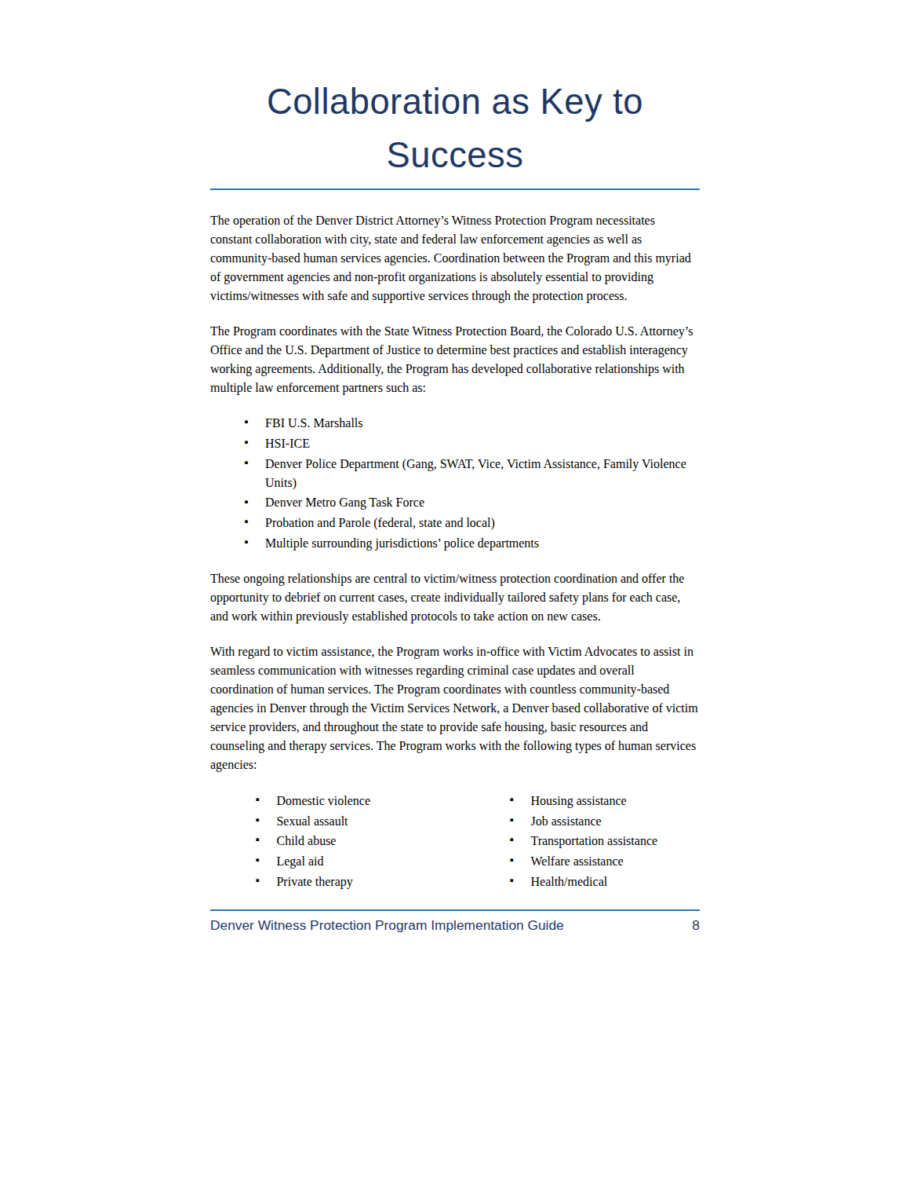Collaboration as Key to Success
The operation of the Denver District Attorney’s Witness Protection Program necessitates constant collaboration with city, state and federal law enforcement agencies as well as community-based human services agencies. Coordination between the Program and this myriad of government agencies and non-profit organizations is absolutely essential to providing victims/witnesses with safe and supportive services through the protection process.
The Program coordinates with the State Witness Protection Board, the Colorado U.S. Attorney’s Office and the U.S. Department of Justice to determine best practices and establish interagency working agreements. Additionally, the Program has developed collaborative relationships with multiple law enforcement partners such as:
FBI U.S. Marshalls
HSI-ICE
Denver Police Department (Gang, SWAT, Vice, Victim Assistance, Family Violence Units)
Denver Metro Gang Task Force
Probation and Parole (federal, state and local)
Multiple surrounding jurisdictions’ police departments
These ongoing relationships are central to victim/witness protection coordination and offer the opportunity to debrief on current cases, create individually tailored safety plans for each case, and work within previously established protocols to take action on new cases.
With regard to victim assistance, the Program works in-office with Victim Advocates to assist in seamless communication with witnesses regarding criminal case updates and overall coordination of human services. The Program coordinates with countless community-based agencies in Denver through the Victim Services Network, a Denver based collaborative of victim service providers, and throughout the state to provide safe housing, basic resources and counseling and therapy services. The Program works with the following types of human services agencies:
Domestic violence
Sexual assault
Child abuse
Legal aid
Private therapy
Housing assistance
Job assistance
Transportation assistance
Welfare assistance
Health/medical
Denver Witness Protection Program Implementation Guide 8